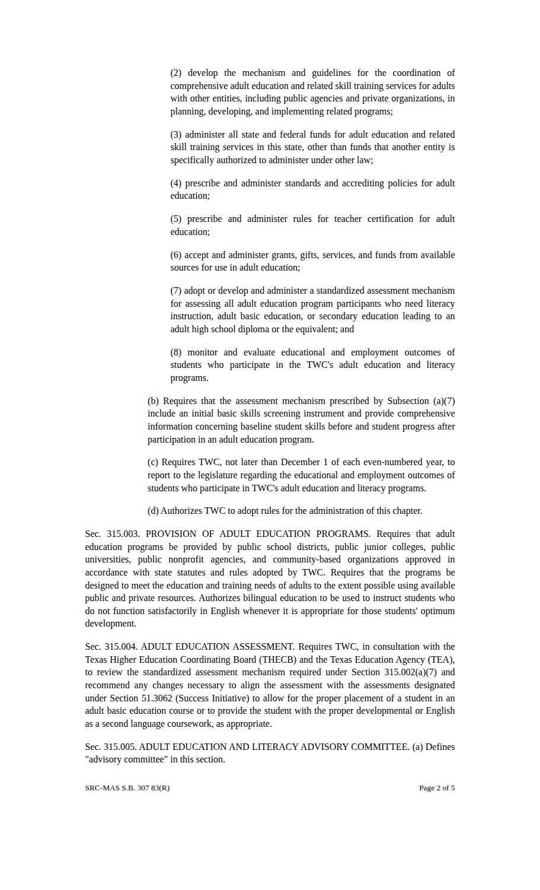(2) develop the mechanism and guidelines for the coordination of comprehensive adult education and related skill training services for adults with other entities, including public agencies and private organizations, in planning, developing, and implementing related programs;
(3) administer all state and federal funds for adult education and related skill training services in this state, other than funds that another entity is specifically authorized to administer under other law;
(4) prescribe and administer standards and accrediting policies for adult education;
(5) prescribe and administer rules for teacher certification for adult education;
(6) accept and administer grants, gifts, services, and funds from available sources for use in adult education;
(7) adopt or develop and administer a standardized assessment mechanism for assessing all adult education program participants who need literacy instruction, adult basic education, or secondary education leading to an adult high school diploma or the equivalent; and
(8) monitor and evaluate educational and employment outcomes of students who participate in the TWC's adult education and literacy programs.
(b) Requires that the assessment mechanism prescribed by Subsection (a)(7) include an initial basic skills screening instrument and provide comprehensive information concerning baseline student skills before and student progress after participation in an adult education program.
(c) Requires TWC, not later than December 1 of each even-numbered year, to report to the legislature regarding the educational and employment outcomes of students who participate in TWC's adult education and literacy programs.
(d) Authorizes TWC to adopt rules for the administration of this chapter.
Sec. 315.003. PROVISION OF ADULT EDUCATION PROGRAMS. Requires that adult education programs be provided by public school districts, public junior colleges, public universities, public nonprofit agencies, and community-based organizations approved in accordance with state statutes and rules adopted by TWC. Requires that the programs be designed to meet the education and training needs of adults to the extent possible using available public and private resources. Authorizes bilingual education to be used to instruct students who do not function satisfactorily in English whenever it is appropriate for those students' optimum development.
Sec. 315.004. ADULT EDUCATION ASSESSMENT. Requires TWC, in consultation with the Texas Higher Education Coordinating Board (THECB) and the Texas Education Agency (TEA), to review the standardized assessment mechanism required under Section 315.002(a)(7) and recommend any changes necessary to align the assessment with the assessments designated under Section 51.3062 (Success Initiative) to allow for the proper placement of a student in an adult basic education course or to provide the student with the proper developmental or English as a second language coursework, as appropriate.
Sec. 315.005. ADULT EDUCATION AND LITERACY ADVISORY COMMITTEE. (a) Defines "advisory committee" in this section.
SRC-MAS S.B. 307 83(R) Page 2 of 5